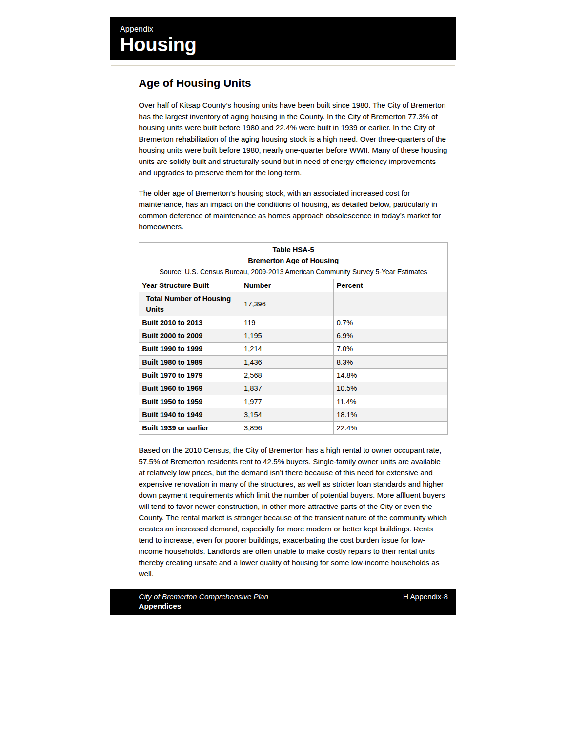Appendix
Housing
Age of Housing Units
Over half of Kitsap County’s housing units have been built since 1980. The City of Bremerton has the largest inventory of aging housing in the County. In the City of Bremerton 77.3% of housing units were built before 1980 and 22.4% were built in 1939 or earlier. In the City of Bremerton rehabilitation of the aging housing stock is a high need. Over three-quarters of the housing units were built before 1980, nearly one-quarter before WWII. Many of these housing units are solidly built and structurally sound but in need of energy efficiency improvements and upgrades to preserve them for the long-term.
The older age of Bremerton’s housing stock, with an associated increased cost for maintenance, has an impact on the conditions of housing, as detailed below, particularly in common deference of maintenance as homes approach obsolescence in today’s market for homeowners.
| Table HSA-5 |
| Bremerton Age of Housing |
| Source: U.S. Census Bureau, 2009-2013 American Community Survey 5-Year Estimates |
| Year Structure Built | Number | Percent |
| Total Number of Housing Units | 17,396 | |
| Built 2010 to 2013 | 119 | 0.7% |
| Built 2000 to 2009 | 1,195 | 6.9% |
| Built 1990 to 1999 | 1,214 | 7.0% |
| Built 1980 to 1989 | 1,436 | 8.3% |
| Built 1970 to 1979 | 2,568 | 14.8% |
| Built 1960 to 1969 | 1,837 | 10.5% |
| Built 1950 to 1959 | 1,977 | 11.4% |
| Built 1940 to 1949 | 3,154 | 18.1% |
| Built 1939 or earlier | 3,896 | 22.4% |
Based on the 2010 Census, the City of Bremerton has a high rental to owner occupant rate, 57.5% of Bremerton residents rent to 42.5% buyers. Single-family owner units are available at relatively low prices, but the demand isn’t there because of this need for extensive and expensive renovation in many of the structures, as well as stricter loan standards and higher down payment requirements which limit the number of potential buyers. More affluent buyers will tend to favor newer construction, in other more attractive parts of the City or even the County. The rental market is stronger because of the transient nature of the community which creates an increased demand, especially for more modern or better kept buildings. Rents tend to increase, even for poorer buildings, exacerbating the cost burden issue for low-income households. Landlords are often unable to make costly repairs to their rental units thereby creating unsafe and a lower quality of housing for some low-income households as well.
City of Bremerton Comprehensive Plan
Appendices
H Appendix-8